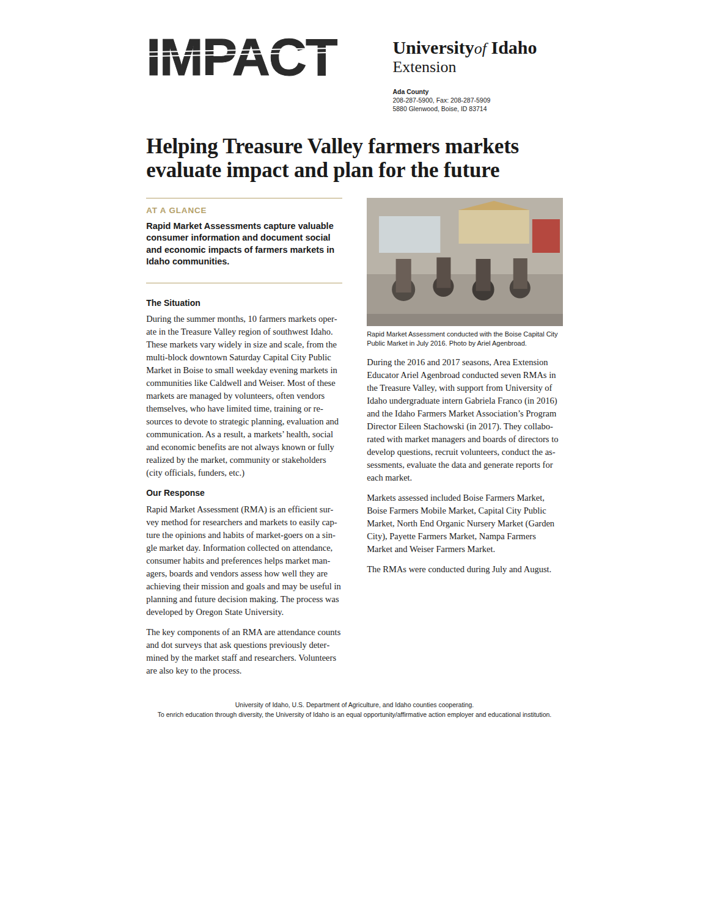IMPACT
University of Idaho
Extension
Ada County
208-287-5900, Fax: 208-287-5909
5880 Glenwood, Boise, ID 83714
Helping Treasure Valley farmers markets evaluate impact and plan for the future
At a Glance
Rapid Market Assessments capture valuable consumer information and document social and economic impacts of farmers markets in Idaho communities.
The Situation
During the summer months, 10 farmers markets operate in the Treasure Valley region of southwest Idaho. These markets vary widely in size and scale, from the multi-block downtown Saturday Capital City Public Market in Boise to small weekday evening markets in communities like Caldwell and Weiser. Most of these markets are managed by volunteers, often vendors themselves, who have limited time, training or resources to devote to strategic planning, evaluation and communication. As a result, a markets’ health, social and economic benefits are not always known or fully realized by the market, community or stakeholders (city officials, funders, etc.)
Our Response
Rapid Market Assessment (RMA) is an efficient survey method for researchers and markets to easily capture the opinions and habits of market-goers on a single market day. Information collected on attendance, consumer habits and preferences helps market managers, boards and vendors assess how well they are achieving their mission and goals and may be useful in planning and future decision making. The process was developed by Oregon State University.
The key components of an RMA are attendance counts and dot surveys that ask questions previously determined by the market staff and researchers. Volunteers are also key to the process.
Rapid Market Assessment conducted with the Boise Capital City Public Market in July 2016. Photo by Ariel Agenbroad.
During the 2016 and 2017 seasons, Area Extension Educator Ariel Agenbroad conducted seven RMAs in the Treasure Valley, with support from University of Idaho undergraduate intern Gabriela Franco (in 2016) and the Idaho Farmers Market Association’s Program Director Eileen Stachowski (in 2017). They collaborated with market managers and boards of directors to develop questions, recruit volunteers, conduct the assessments, evaluate the data and generate reports for each market.
Markets assessed included Boise Farmers Market, Boise Farmers Mobile Market, Capital City Public Market, North End Organic Nursery Market (Garden City), Payette Farmers Market, Nampa Farmers Market and Weiser Farmers Market.
The RMAs were conducted during July and August.
University of Idaho, U.S. Department of Agriculture, and Idaho counties cooperating.
To enrich education through diversity, the University of Idaho is an equal opportunity/affirmative action employer and educational institution.